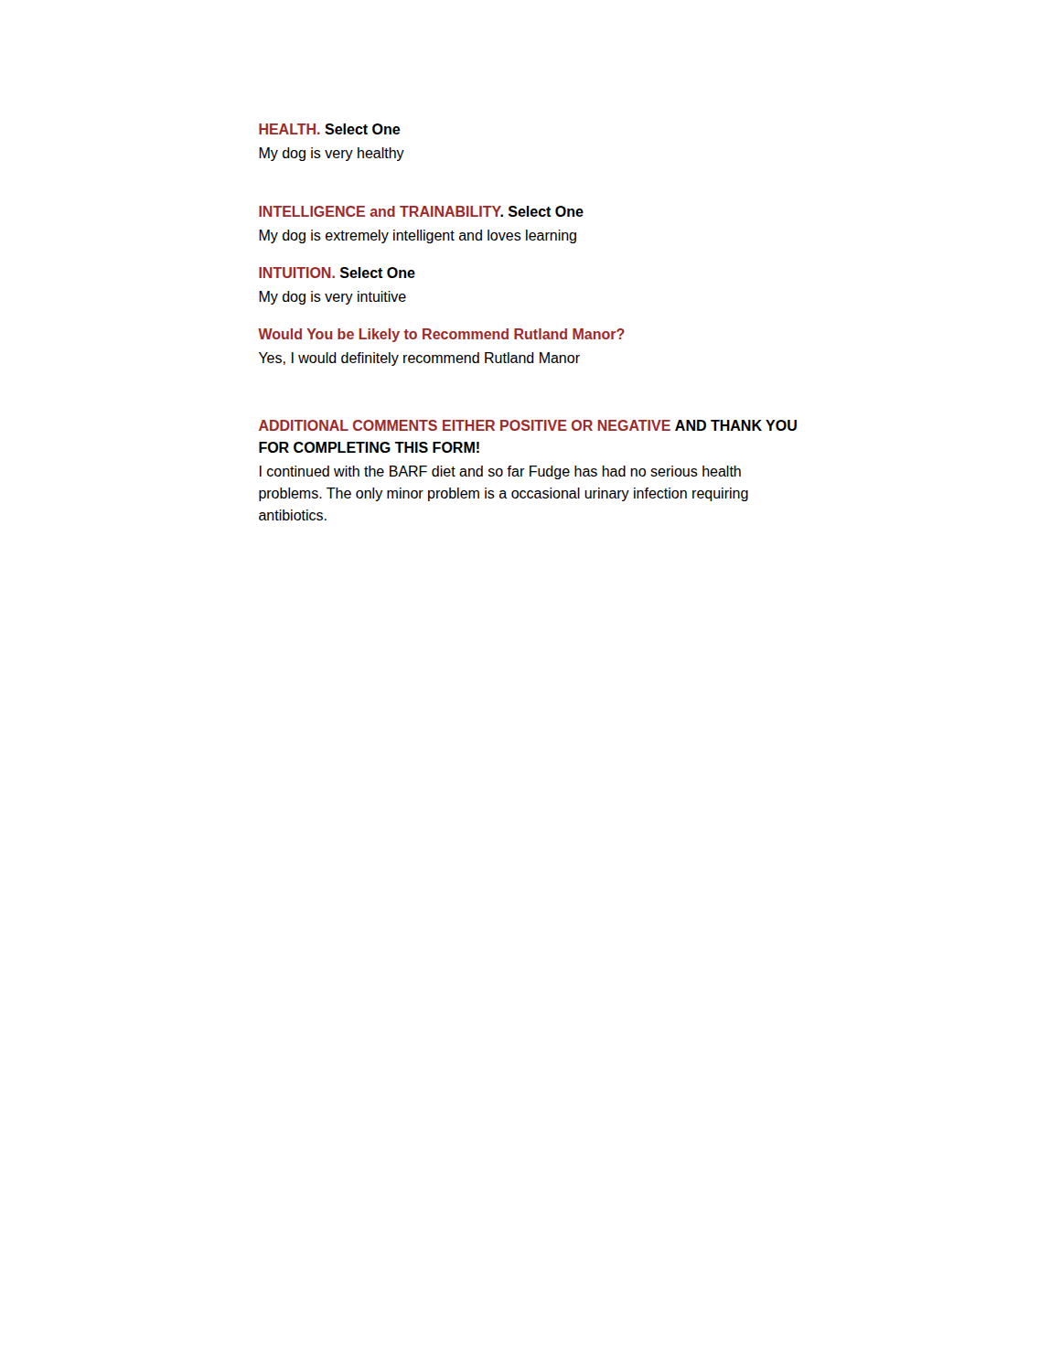HEALTH. Select One
My dog is very healthy
INTELLIGENCE and TRAINABILITY. Select One
My dog is extremely intelligent and loves learning
INTUITION. Select One
My dog is very intuitive
Would You be Likely to Recommend Rutland Manor?
Yes, I would definitely recommend Rutland Manor
ADDITIONAL COMMENTS EITHER POSITIVE OR NEGATIVE AND THANK YOU FOR COMPLETING THIS FORM!
I continued with the BARF diet and so far Fudge has had no serious health problems. The only minor problem is a occasional urinary infection requiring antibiotics.